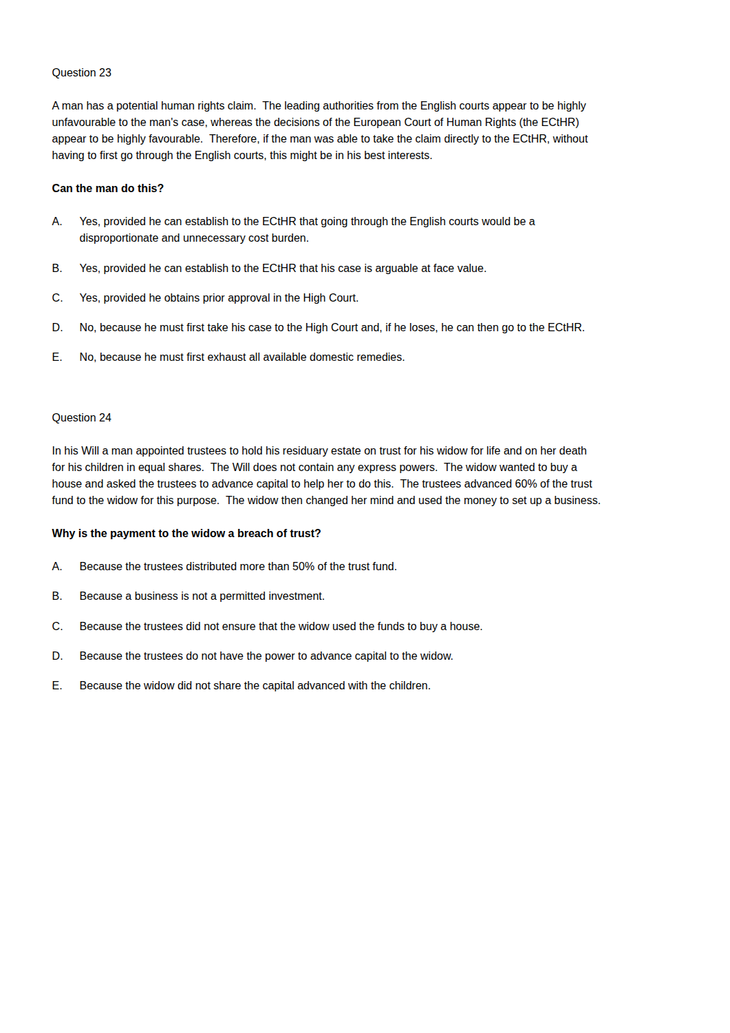Question 23
A man has a potential human rights claim. The leading authorities from the English courts appear to be highly unfavourable to the man's case, whereas the decisions of the European Court of Human Rights (the ECtHR) appear to be highly favourable. Therefore, if the man was able to take the claim directly to the ECtHR, without having to first go through the English courts, this might be in his best interests.
Can the man do this?
A. Yes, provided he can establish to the ECtHR that going through the English courts would be a disproportionate and unnecessary cost burden.
B. Yes, provided he can establish to the ECtHR that his case is arguable at face value.
C. Yes, provided he obtains prior approval in the High Court.
D. No, because he must first take his case to the High Court and, if he loses, he can then go to the ECtHR.
E. No, because he must first exhaust all available domestic remedies.
Question 24
In his Will a man appointed trustees to hold his residuary estate on trust for his widow for life and on her death for his children in equal shares. The Will does not contain any express powers. The widow wanted to buy a house and asked the trustees to advance capital to help her to do this. The trustees advanced 60% of the trust fund to the widow for this purpose. The widow then changed her mind and used the money to set up a business.
Why is the payment to the widow a breach of trust?
A. Because the trustees distributed more than 50% of the trust fund.
B. Because a business is not a permitted investment.
C. Because the trustees did not ensure that the widow used the funds to buy a house.
D. Because the trustees do not have the power to advance capital to the widow.
E. Because the widow did not share the capital advanced with the children.